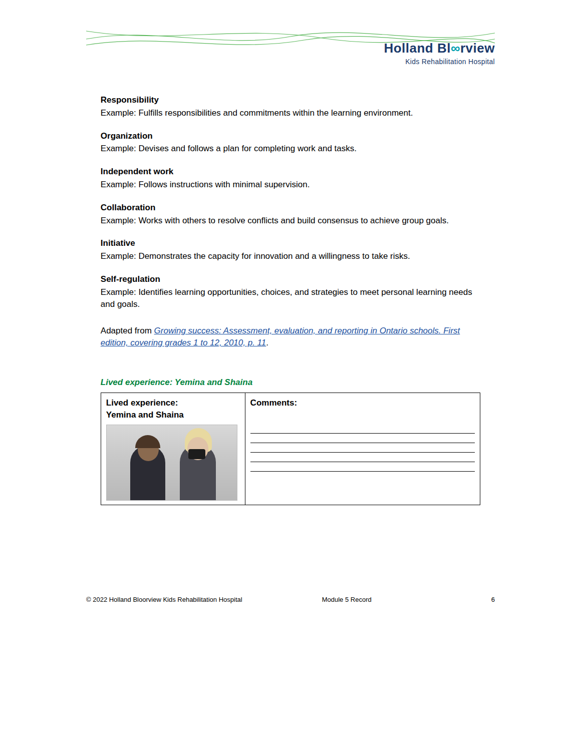Holland Bl∞rview
Kids Rehabilitation Hospital
Responsibility
Example: Fulfills responsibilities and commitments within the learning environment.
Organization
Example: Devises and follows a plan for completing work and tasks.
Independent work
Example: Follows instructions with minimal supervision.
Collaboration
Example: Works with others to resolve conflicts and build consensus to achieve group goals.
Initiative
Example: Demonstrates the capacity for innovation and a willingness to take risks.
Self-regulation
Example: Identifies learning opportunities, choices, and strategies to meet personal learning needs and goals.
Adapted from Growing success: Assessment, evaluation, and reporting in Ontario schools. First edition, covering grades 1 to 12, 2010, p. 11.
Lived experience: Yemina and Shaina
| Lived experience: Yemina and Shaina | Comments: |
© 2022 Holland Bloorview Kids Rehabilitation Hospital Module 5 Record 6